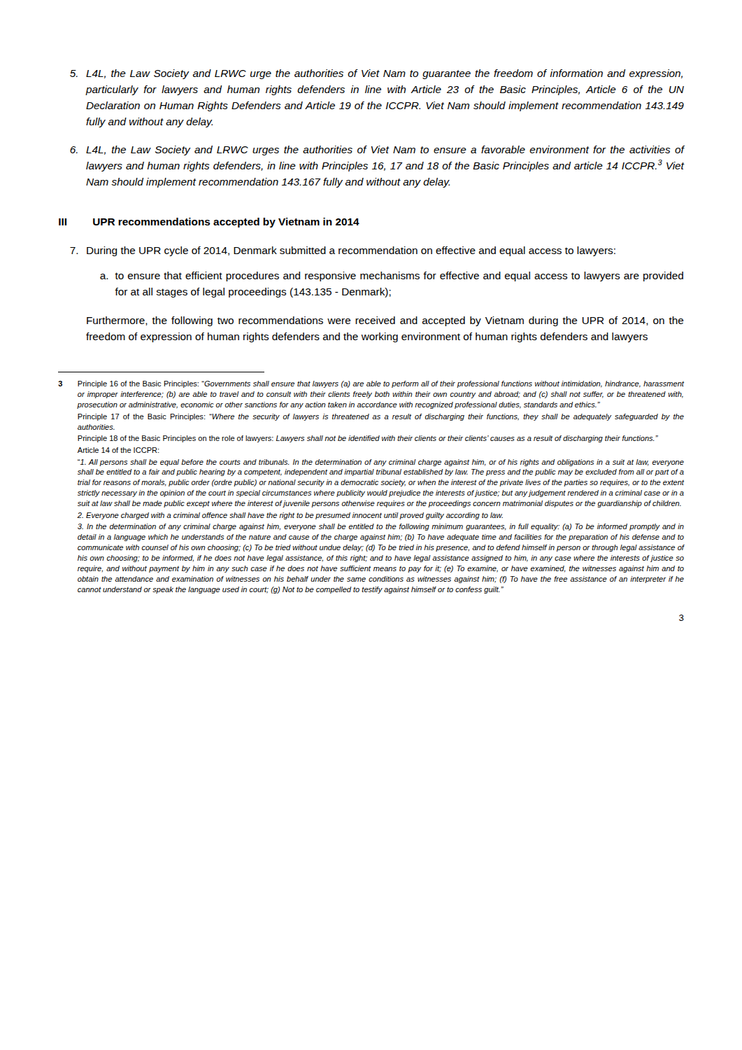L4L, the Law Society and LRWC urge the authorities of Viet Nam to guarantee the freedom of information and expression, particularly for lawyers and human rights defenders in line with Article 23 of the Basic Principles, Article 6 of the UN Declaration on Human Rights Defenders and Article 19 of the ICCPR. Viet Nam should implement recommendation 143.149 fully and without any delay.
L4L, the Law Society and LRWC urges the authorities of Viet Nam to ensure a favorable environment for the activities of lawyers and human rights defenders, in line with Principles 16, 17 and 18 of the Basic Principles and article 14 ICCPR.3 Viet Nam should implement recommendation 143.167 fully and without any delay.
IIIUPR recommendations accepted by Vietnam in 2014
During the UPR cycle of 2014, Denmark submitted a recommendation on effective and equal access to lawyers:
to ensure that efficient procedures and responsive mechanisms for effective and equal access to lawyers are provided for at all stages of legal proceedings (143.135 - Denmark);
Furthermore, the following two recommendations were received and accepted by Vietnam during the UPR of 2014, on the freedom of expression of human rights defenders and the working environment of human rights defenders and lawyers
3
Principle 16 of the Basic Principles: “Governments shall ensure that lawyers (a) are able to perform all of their professional functions without intimidation, hindrance, harassment or improper interference; (b) are able to travel and to consult with their clients freely both within their own country and abroad; and (c) shall not suffer, or be threatened with, prosecution or administrative, economic or other sanctions for any action taken in accordance with recognized professional duties, standards and ethics.”
Principle 17 of the Basic Principles: “Where the security of lawyers is threatened as a result of discharging their functions, they shall be adequately safeguarded by the authorities.
Principle 18 of the Basic Principles on the role of lawyers: Lawyers shall not be identified with their clients or their clients’ causes as a result of discharging their functions.”
Article 14 of the ICCPR:
“1. All persons shall be equal before the courts and tribunals. In the determination of any criminal charge against him, or of his rights and obligations in a suit at law, everyone shall be entitled to a fair and public hearing by a competent, independent and impartial tribunal established by law. The press and the public may be excluded from all or part of a trial for reasons of morals, public order (ordre public) or national security in a democratic society, or when the interest of the private lives of the parties so requires, or to the extent strictly necessary in the opinion of the court in special circumstances where publicity would prejudice the interests of justice; but any judgement rendered in a criminal case or in a suit at law shall be made public except where the interest of juvenile persons otherwise requires or the proceedings concern matrimonial disputes or the guardianship of children.
2. Everyone charged with a criminal offence shall have the right to be presumed innocent until proved guilty according to law.
3. In the determination of any criminal charge against him, everyone shall be entitled to the following minimum guarantees, in full equality: (a) To be informed promptly and in detail in a language which he understands of the nature and cause of the charge against him; (b) To have adequate time and facilities for the preparation of his defense and to communicate with counsel of his own choosing; (c) To be tried without undue delay; (d) To be tried in his presence, and to defend himself in person or through legal assistance of his own choosing; to be informed, if he does not have legal assistance, of this right; and to have legal assistance assigned to him, in any case where the interests of justice so require, and without payment by him in any such case if he does not have sufficient means to pay for it; (e) To examine, or have examined, the witnesses against him and to obtain the attendance and examination of witnesses on his behalf under the same conditions as witnesses against him; (f) To have the free assistance of an interpreter if he cannot understand or speak the language used in court; (g) Not to be compelled to testify against himself or to confess guilt.”
3